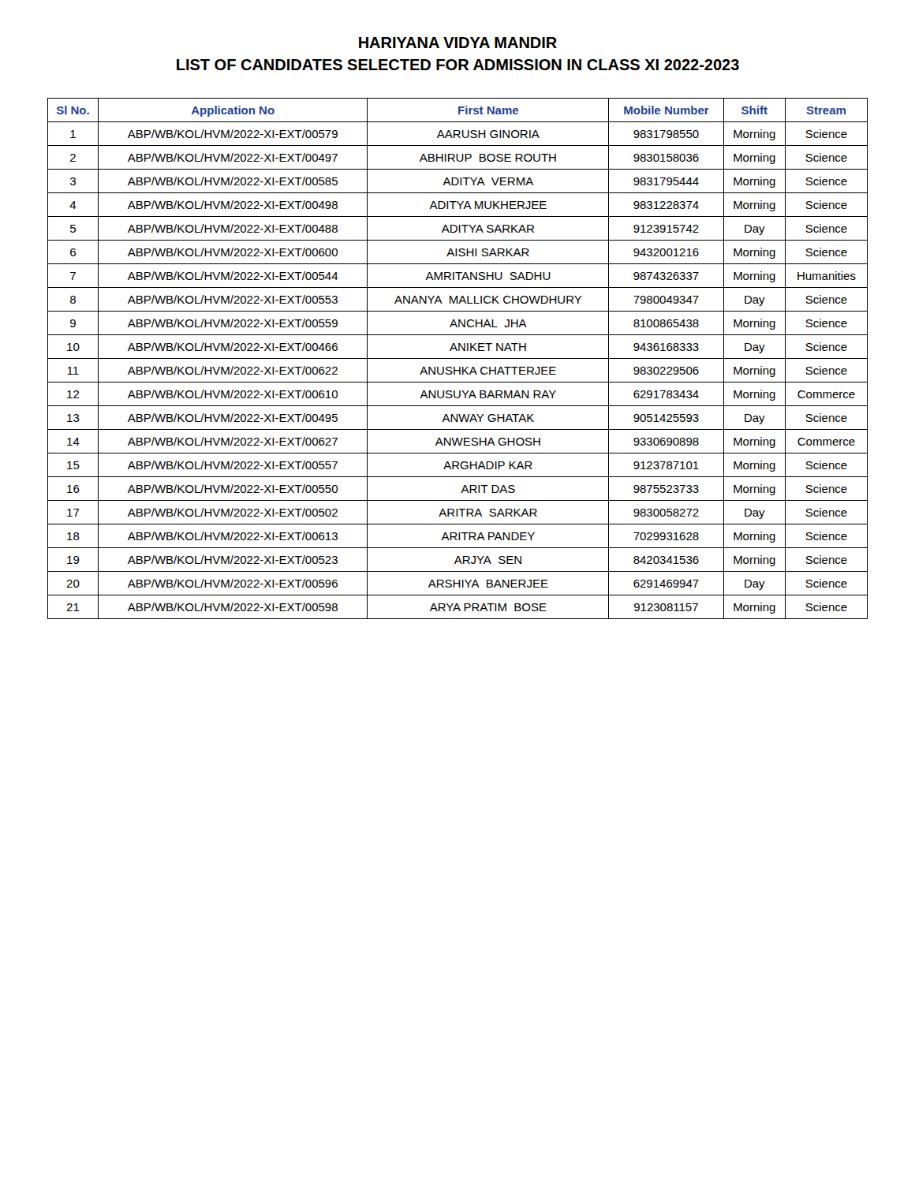HARIYANA VIDYA MANDIR
LIST OF CANDIDATES SELECTED FOR ADMISSION IN CLASS XI 2022-2023
| Sl No. | Application No | First Name | Mobile Number | Shift | Stream |
| --- | --- | --- | --- | --- | --- |
| 1 | ABP/WB/KOL/HVM/2022-XI-EXT/00579 | AARUSH GINORIA | 9831798550 | Morning | Science |
| 2 | ABP/WB/KOL/HVM/2022-XI-EXT/00497 | ABHIRUP BOSE ROUTH | 9830158036 | Morning | Science |
| 3 | ABP/WB/KOL/HVM/2022-XI-EXT/00585 | ADITYA VERMA | 9831795444 | Morning | Science |
| 4 | ABP/WB/KOL/HVM/2022-XI-EXT/00498 | ADITYA MUKHERJEE | 9831228374 | Morning | Science |
| 5 | ABP/WB/KOL/HVM/2022-XI-EXT/00488 | ADITYA SARKAR | 9123915742 | Day | Science |
| 6 | ABP/WB/KOL/HVM/2022-XI-EXT/00600 | AISHI SARKAR | 9432001216 | Morning | Science |
| 7 | ABP/WB/KOL/HVM/2022-XI-EXT/00544 | AMRITANSHU SADHU | 9874326337 | Morning | Humanities |
| 8 | ABP/WB/KOL/HVM/2022-XI-EXT/00553 | ANANYA MALLICK CHOWDHURY | 7980049347 | Day | Science |
| 9 | ABP/WB/KOL/HVM/2022-XI-EXT/00559 | ANCHAL JHA | 8100865438 | Morning | Science |
| 10 | ABP/WB/KOL/HVM/2022-XI-EXT/00466 | ANIKET NATH | 9436168333 | Day | Science |
| 11 | ABP/WB/KOL/HVM/2022-XI-EXT/00622 | ANUSHKA CHATTERJEE | 9830229506 | Morning | Science |
| 12 | ABP/WB/KOL/HVM/2022-XI-EXT/00610 | ANUSUYA BARMAN RAY | 6291783434 | Morning | Commerce |
| 13 | ABP/WB/KOL/HVM/2022-XI-EXT/00495 | ANWAY GHATAK | 9051425593 | Day | Science |
| 14 | ABP/WB/KOL/HVM/2022-XI-EXT/00627 | ANWESHA GHOSH | 9330690898 | Morning | Commerce |
| 15 | ABP/WB/KOL/HVM/2022-XI-EXT/00557 | ARGHADIP KAR | 9123787101 | Morning | Science |
| 16 | ABP/WB/KOL/HVM/2022-XI-EXT/00550 | ARIT DAS | 9875523733 | Morning | Science |
| 17 | ABP/WB/KOL/HVM/2022-XI-EXT/00502 | ARITRA SARKAR | 9830058272 | Day | Science |
| 18 | ABP/WB/KOL/HVM/2022-XI-EXT/00613 | ARITRA PANDEY | 7029931628 | Morning | Science |
| 19 | ABP/WB/KOL/HVM/2022-XI-EXT/00523 | ARJYA SEN | 8420341536 | Morning | Science |
| 20 | ABP/WB/KOL/HVM/2022-XI-EXT/00596 | ARSHIYA BANERJEE | 6291469947 | Day | Science |
| 21 | ABP/WB/KOL/HVM/2022-XI-EXT/00598 | ARYA PRATIM BOSE | 9123081157 | Morning | Science |